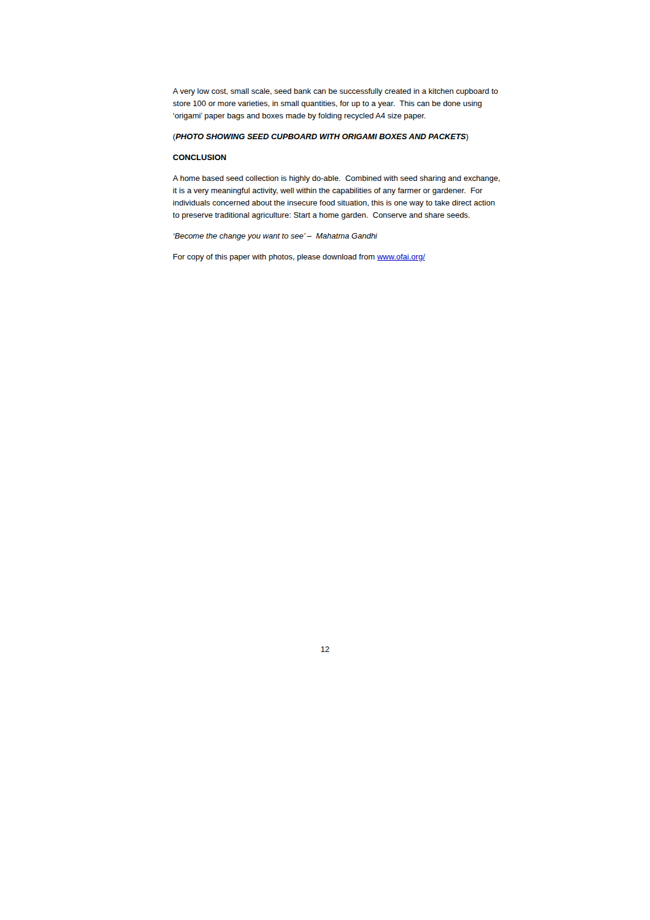A very low cost, small scale, seed bank can be successfully created in a kitchen cupboard to store 100 or more varieties, in small quantities, for up to a year. This can be done using ‘origami’ paper bags and boxes made by folding recycled A4 size paper.
(PHOTO SHOWING SEED CUPBOARD WITH ORIGAMI BOXES AND PACKETS)
CONCLUSION
A home based seed collection is highly do-able. Combined with seed sharing and exchange, it is a very meaningful activity, well within the capabilities of any farmer or gardener. For individuals concerned about the insecure food situation, this is one way to take direct action to preserve traditional agriculture: Start a home garden. Conserve and share seeds.
‘Become the change you want to see’ – Mahatma Gandhi
For copy of this paper with photos, please download from www.ofai.org/
12